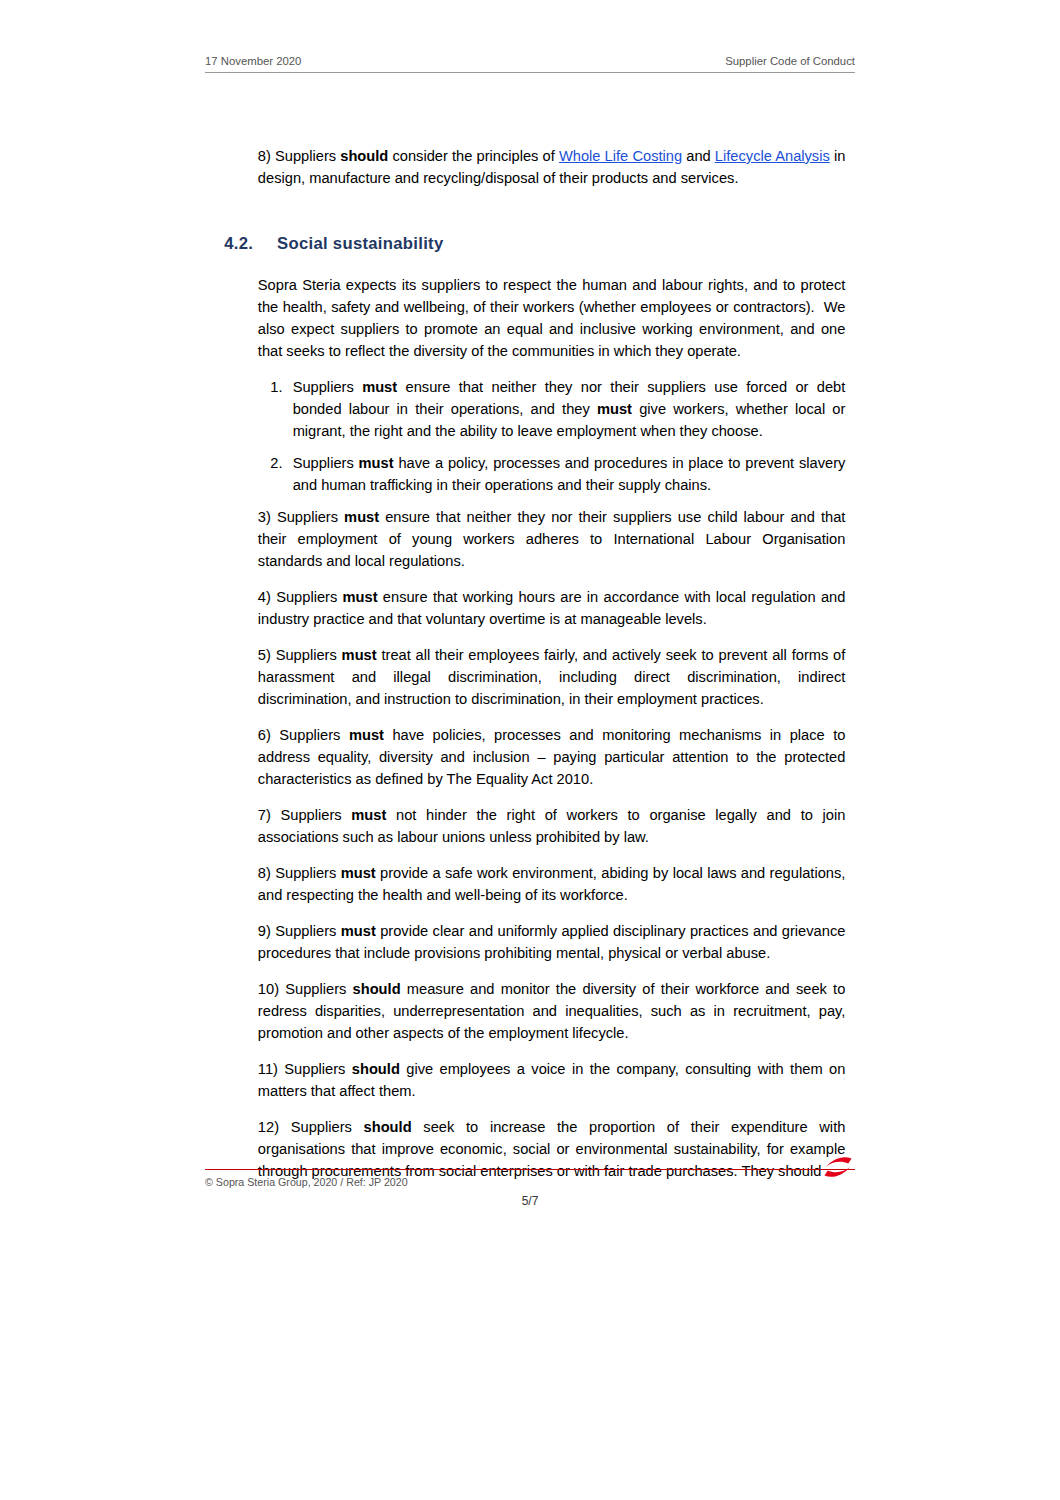17 November 2020
Supplier Code of Conduct
8) Suppliers should consider the principles of Whole Life Costing and Lifecycle Analysis in design, manufacture and recycling/disposal of their products and services.
4.2. Social sustainability
Sopra Steria expects its suppliers to respect the human and labour rights, and to protect the health, safety and wellbeing, of their workers (whether employees or contractors). We also expect suppliers to promote an equal and inclusive working environment, and one that seeks to reflect the diversity of the communities in which they operate.
Suppliers must ensure that neither they nor their suppliers use forced or debt bonded labour in their operations, and they must give workers, whether local or migrant, the right and the ability to leave employment when they choose.
Suppliers must have a policy, processes and procedures in place to prevent slavery and human trafficking in their operations and their supply chains.
3) Suppliers must ensure that neither they nor their suppliers use child labour and that their employment of young workers adheres to International Labour Organisation standards and local regulations.
4) Suppliers must ensure that working hours are in accordance with local regulation and industry practice and that voluntary overtime is at manageable levels.
5) Suppliers must treat all their employees fairly, and actively seek to prevent all forms of harassment and illegal discrimination, including direct discrimination, indirect discrimination, and instruction to discrimination, in their employment practices.
6) Suppliers must have policies, processes and monitoring mechanisms in place to address equality, diversity and inclusion – paying particular attention to the protected characteristics as defined by The Equality Act 2010.
7) Suppliers must not hinder the right of workers to organise legally and to join associations such as labour unions unless prohibited by law.
8) Suppliers must provide a safe work environment, abiding by local laws and regulations, and respecting the health and well-being of its workforce.
9) Suppliers must provide clear and uniformly applied disciplinary practices and grievance procedures that include provisions prohibiting mental, physical or verbal abuse.
10) Suppliers should measure and monitor the diversity of their workforce and seek to redress disparities, underrepresentation and inequalities, such as in recruitment, pay, promotion and other aspects of the employment lifecycle.
11) Suppliers should give employees a voice in the company, consulting with them on matters that affect them.
12) Suppliers should seek to increase the proportion of their expenditure with organisations that improve economic, social or environmental sustainability, for example through procurements from social enterprises or with fair trade purchases. They should
© Sopra Steria Group, 2020 / Ref: JP 2020
5/7